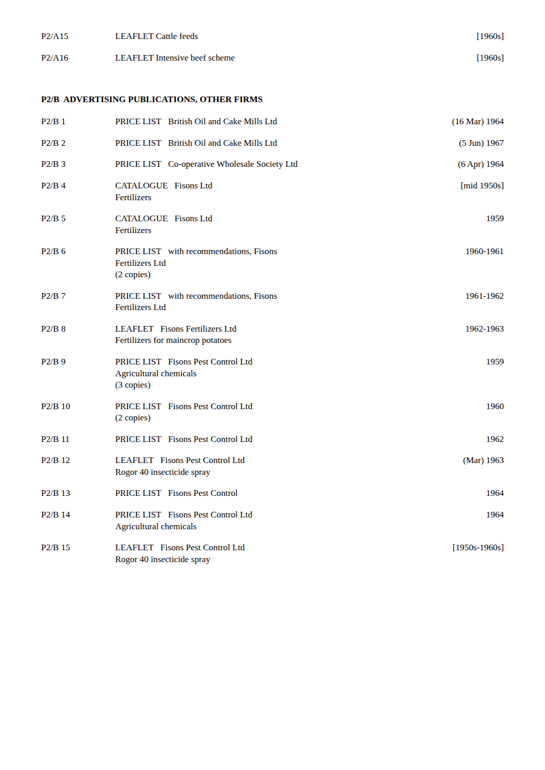| P2/A15 | LEAFLET Cattle feeds | [1960s] |
| P2/A16 | LEAFLET Intensive beef scheme | [1960s] |
| P2/B ADVERTISING PUBLICATIONS, OTHER FIRMS |
| P2/B 1 | PRICE LIST British Oil and Cake Mills Ltd | (16 Mar) 1964 |
| P2/B 2 | PRICE LIST British Oil and Cake Mills Ltd | (5 Jun) 1967 |
| P2/B 3 | PRICE LIST Co-operative Wholesale Society Ltd | (6 Apr) 1964 |
| P2/B 4 | CATALOGUE Fisons Ltd Fertilizers | [mid 1950s] |
| P2/B 5 | CATALOGUE Fisons Ltd Fertilizers | 1959 |
| P2/B 6 | PRICE LIST with recommendations, Fisons Fertilizers Ltd (2 copies) | 1960-1961 |
| P2/B 7 | PRICE LIST with recommendations, Fisons Fertilizers Ltd | 1961-1962 |
| P2/B 8 | LEAFLET Fisons Fertilizers Ltd Fertilizers for maincrop potatoes | 1962-1963 |
| P2/B 9 | PRICE LIST Fisons Pest Control Ltd Agricultural chemicals (3 copies) | 1959 |
| P2/B 10 | PRICE LIST Fisons Pest Control Ltd (2 copies) | 1960 |
| P2/B 11 | PRICE LIST Fisons Pest Control Ltd | 1962 |
| P2/B 12 | LEAFLET Fisons Pest Control Ltd Rogor 40 insecticide spray | (Mar) 1963 |
| P2/B 13 | PRICE LIST Fisons Pest Control | 1964 |
| P2/B 14 | PRICE LIST Fisons Pest Control Ltd Agricultural chemicals | 1964 |
| P2/B 15 | LEAFLET Fisons Pest Control Ltd Rogor 40 insecticide spray | [1950s-1960s] |